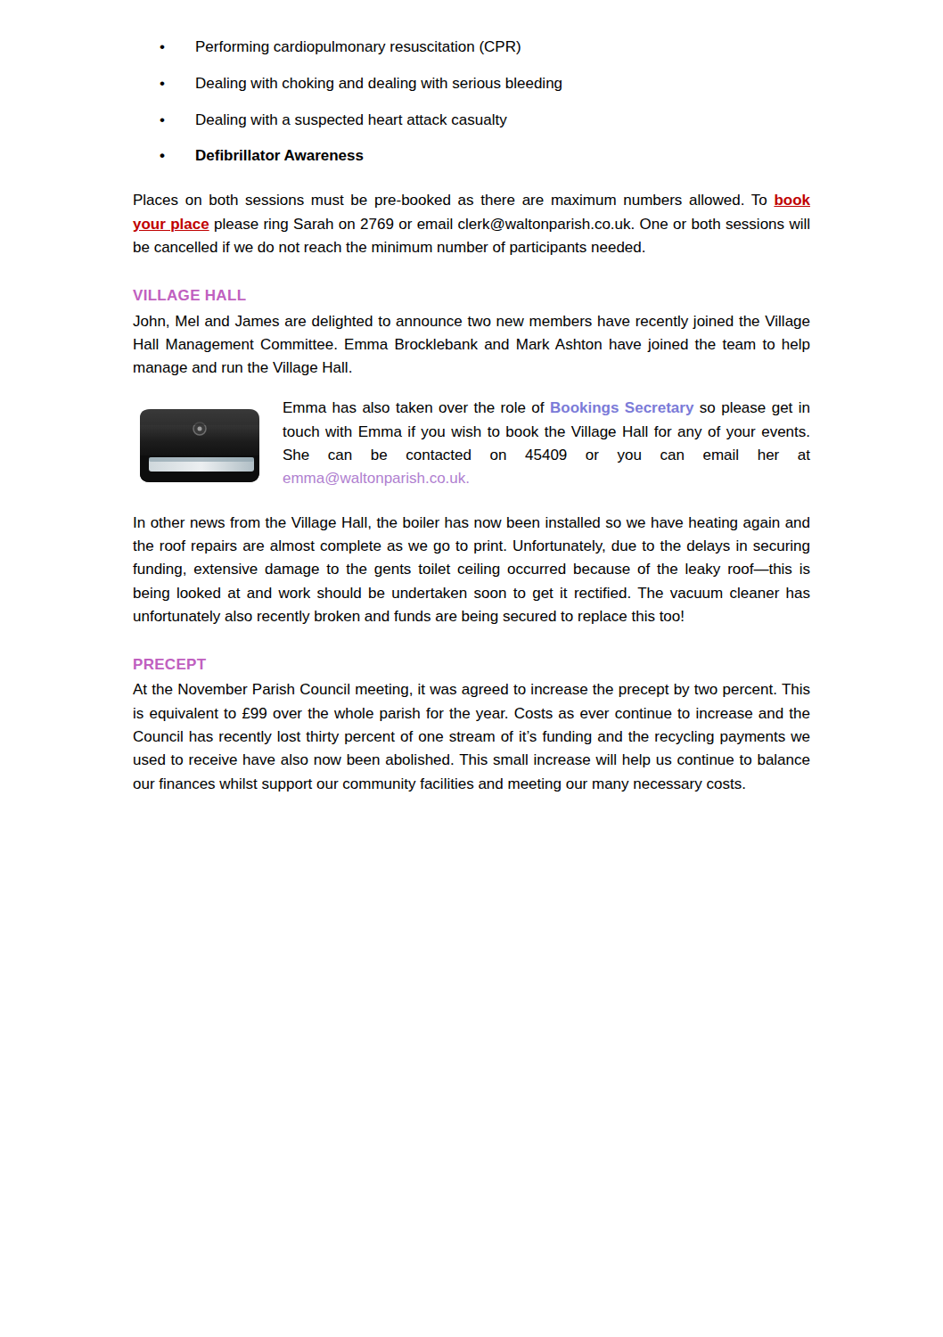Performing cardiopulmonary resuscitation (CPR)
Dealing with choking and dealing with serious bleeding
Dealing with a suspected heart attack casualty
Defibrillator Awareness
Places on both sessions must be pre-booked as there are maximum numbers allowed. To book your place please ring Sarah on 2769 or email clerk@waltonparish.co.uk. One or both sessions will be cancelled if we do not reach the minimum number of participants needed.
VILLAGE HALL
John, Mel and James are delighted to announce two new members have recently joined the Village Hall Management Committee. Emma Brocklebank and Mark Ashton have joined the team to help manage and run the Village Hall.
Emma has also taken over the role of Bookings Secretary so please get in touch with Emma if you wish to book the Village Hall for any of your events. She can be contacted on 45409 or you can email her at emma@waltonparish.co.uk.
In other news from the Village Hall, the boiler has now been installed so we have heating again and the roof repairs are almost complete as we go to print. Unfortunately, due to the delays in securing funding, extensive damage to the gents toilet ceiling occurred because of the leaky roof—this is being looked at and work should be undertaken soon to get it rectified. The vacuum cleaner has unfortunately also recently broken and funds are being secured to replace this too!
PRECEPT
At the November Parish Council meeting, it was agreed to increase the precept by two percent. This is equivalent to £99 over the whole parish for the year. Costs as ever continue to increase and the Council has recently lost thirty percent of one stream of it’s funding and the recycling payments we used to receive have also now been abolished. This small increase will help us continue to balance our finances whilst support our community facilities and meeting our many necessary costs.